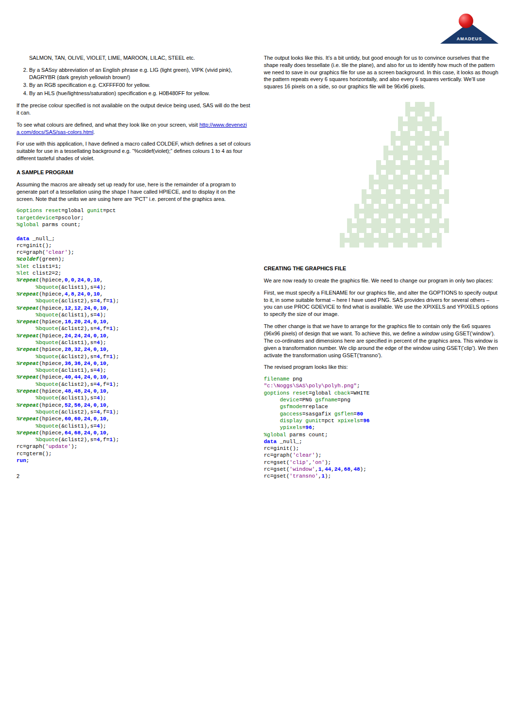AMADEUS
SALMON, TAN, OLIVE, VIOLET, LIME, MAROON, LILAC, STEEL etc.
By a SASsy abbreviation of an English phrase e.g. LIG (light green), VIPK (vivid pink), DAGRYBR (dark greyish yellowish brown!)
By an RGB specification e.g. CXFFFF00 for yellow.
By an HLS (hue/lightness/saturation) specification e.g. H0B480FF for yellow.
If the precise colour specified is not available on the output device being used, SAS will do the best it can.
To see what colours are defined, and what they look like on your screen, visit http://www.devenezia.com/docs/SAS/sas-colors.html.
For use with this application, I have defined a macro called COLDEF, which defines a set of colours suitable for use in a tessellating background e.g. “%coldef(violet);” defines colours 1 to 4 as four different tasteful shades of violet.
A Sample Program
Assuming the macros are already set up ready for use, here is the remainder of a program to generate part of a tessellation using the shape I have called HPIECE, and to display it on the screen. Note that the units we are using here are “PCT” i.e. percent of the graphics area.
Goptions reset=global gunit=pct
targetdevice=pscolor;
%global parms count;

data _null_;
rc=ginit();
rc=graph('clear');
%coldef(green);
%let clist1=1;
%let clist2=2;
%repeat(hpiece,0,0,24,0,10,
      %bquote(&clist1),s=4);
%repeat(hpiece,4,8,24,0,10,
      %bquote(&clist2),s=4,f=1);
%repeat(hpiece,12,12,24,0,10,
      %bquote(&clist1),s=4);
%repeat(hpiece,16,20,24,0,10,
      %bquote(&clist2),s=4,f=1);
%repeat(hpiece,24,24,24,0,10,
      %bquote(&clist1),s=4);
%repeat(hpiece,28,32,24,0,10,
      %bquote(&clist2),s=4,f=1);
%repeat(hpiece,36,36,24,0,10,
      %bquote(&clist1),s=4);
%repeat(hpiece,40,44,24,0,10,
      %bquote(&clist2),s=4,f=1);
%repeat(hpiece,48,48,24,0,10,
      %bquote(&clist1),s=4);
%repeat(hpiece,52,56,24,0,10,
      %bquote(&clist2),s=4,f=1);
%repeat(hpiece,60,60,24,0,10,
      %bquote(&clist1),s=4);
%repeat(hpiece,64,68,24,0,10,
      %bquote(&clist2),s=4,f=1);
rc=graph('update');
rc=gterm();
run;
2
The output looks like this. It’s a bit untidy, but good enough for us to convince ourselves that the shape really does tessellate (i.e. tile the plane), and also for us to identify how much of the pattern we need to save in our graphics file for use as a screen background. In this case, it looks as though the pattern repeats every 6 squares horizontally, and also every 6 squares vertically. We’ll use squares 16 pixels on a side, so our graphics file will be 96x96 pixels.
Creating the Graphics File
We are now ready to create the graphics file. We need to change our program in only two places:
First, we must specify a FILENAME for our graphics file, and alter the GOPTIONS to specify output to it, in some suitable format – here I have used PNG. SAS provides drivers for several others – you can use PROC GDEVICE to find what is available. We use the XPIXELS and YPIXELS options to specify the size of our image.
The other change is that we have to arrange for the graphics file to contain only the 6x6 squares (96x96 pixels) of design that we want. To achieve this, we define a window using GSET(‘window’). The co-ordinates and dimensions here are specified in percent of the graphics area. This window is given a transformation number. We clip around the edge of the window using GSET(‘clip’). We then activate the transformation using GSET(‘transno’).
The revised program looks like this:
filename png
"c:\Noggs\SAS\poly\polyh.png";
goptions reset=global cback=WHITE
     device=PNG gsfname=png
     gsfmode=replace
     gaccess=sasgafix gsflen=80
     display gunit=pct xpixels=96
     ypixels=96;
%global parms count;
data _null_;
rc=ginit();
rc=graph('clear');
rc=gset('clip','on');
rc=gset('window',1,44,24,68,48);
rc=gset('transno',1);